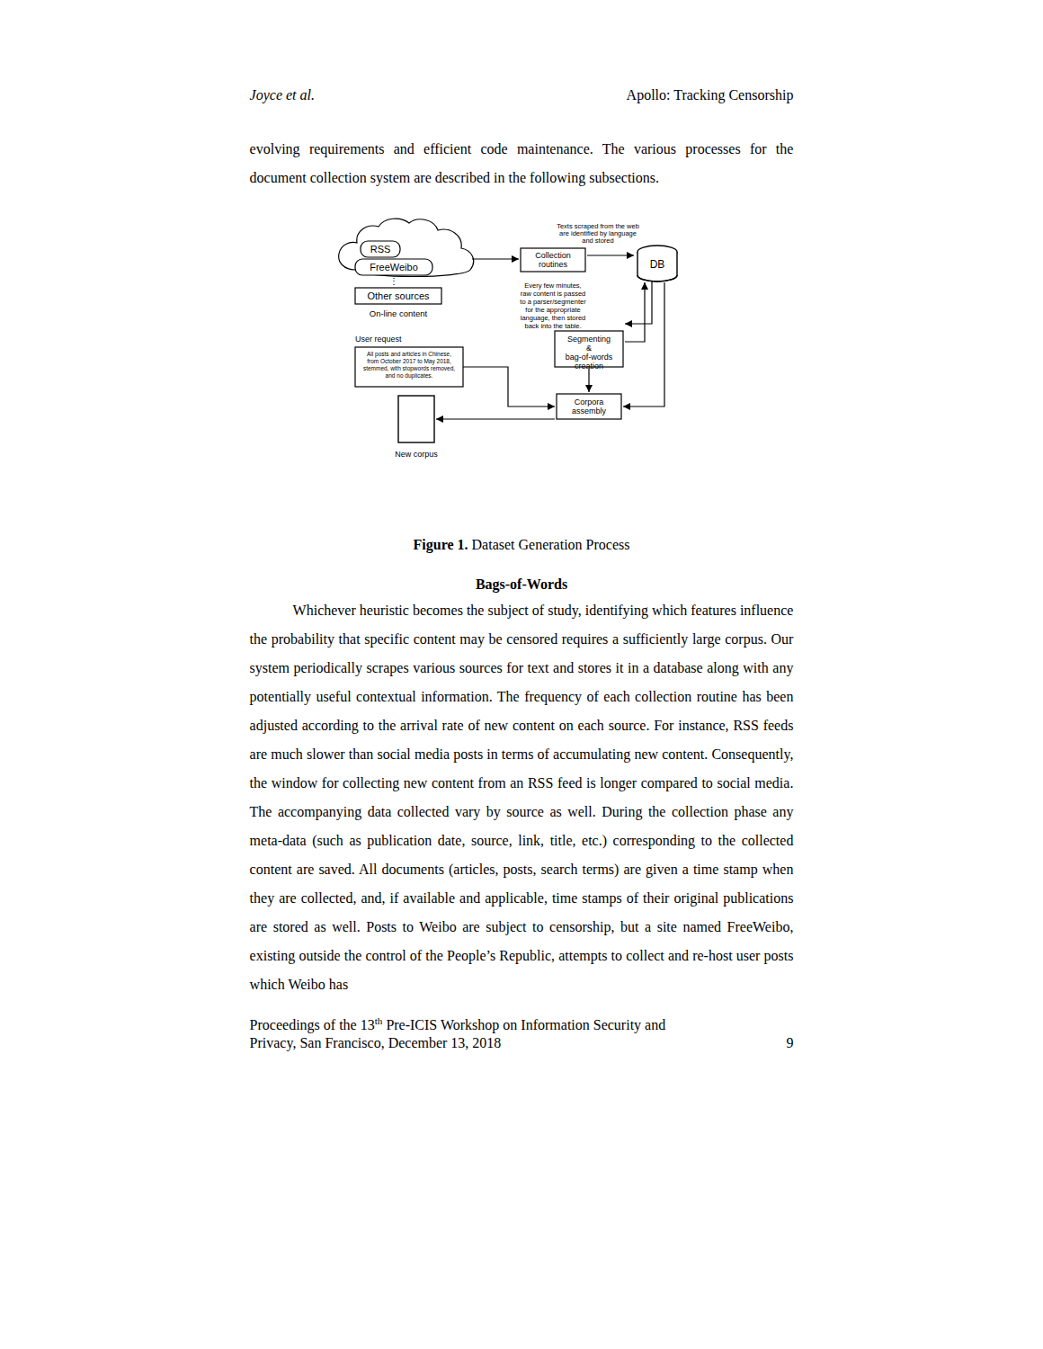Joyce et al. Apollo: Tracking Censorship
evolving requirements and efficient code maintenance. The various processes for the document collection system are described in the following subsections.
RSS FreeWeibo ⋮ Other sources On-line content Collection routines Texts scraped from the web are identified by language and stored DB Every few minutes, raw content is passed to a parser/segmenter for the appropriate language, then stored back into the table. Segmenting & bag-of-words creation User request All posts and articles in Chinese, from October 2017 to May 2018, stemmed, with stopwords removed, and no duplicates. Corpora assembly New corpus
Figure 1. Dataset Generation Process
Bags-of-Words
Whichever heuristic becomes the subject of study, identifying which features influence the probability that specific content may be censored requires a sufficiently large corpus. Our system periodically scrapes various sources for text and stores it in a database along with any potentially useful contextual information. The frequency of each collection routine has been adjusted according to the arrival rate of new content on each source. For instance, RSS feeds are much slower than social media posts in terms of accumulating new content. Consequently, the window for collecting new content from an RSS feed is longer compared to social media. The accompanying data collected vary by source as well. During the collection phase any meta-data (such as publication date, source, link, title, etc.) corresponding to the collected content are saved. All documents (articles, posts, search terms) are given a time stamp when they are collected, and, if available and applicable, time stamps of their original publications are stored as well. Posts to Weibo are subject to censorship, but a site named FreeWeibo, existing outside the control of the People’s Republic, attempts to collect and re-host user posts which Weibo has
Proceedings of the 13th Pre-ICIS Workshop on Information Security and Privacy, San Francisco, December 13, 2018
9